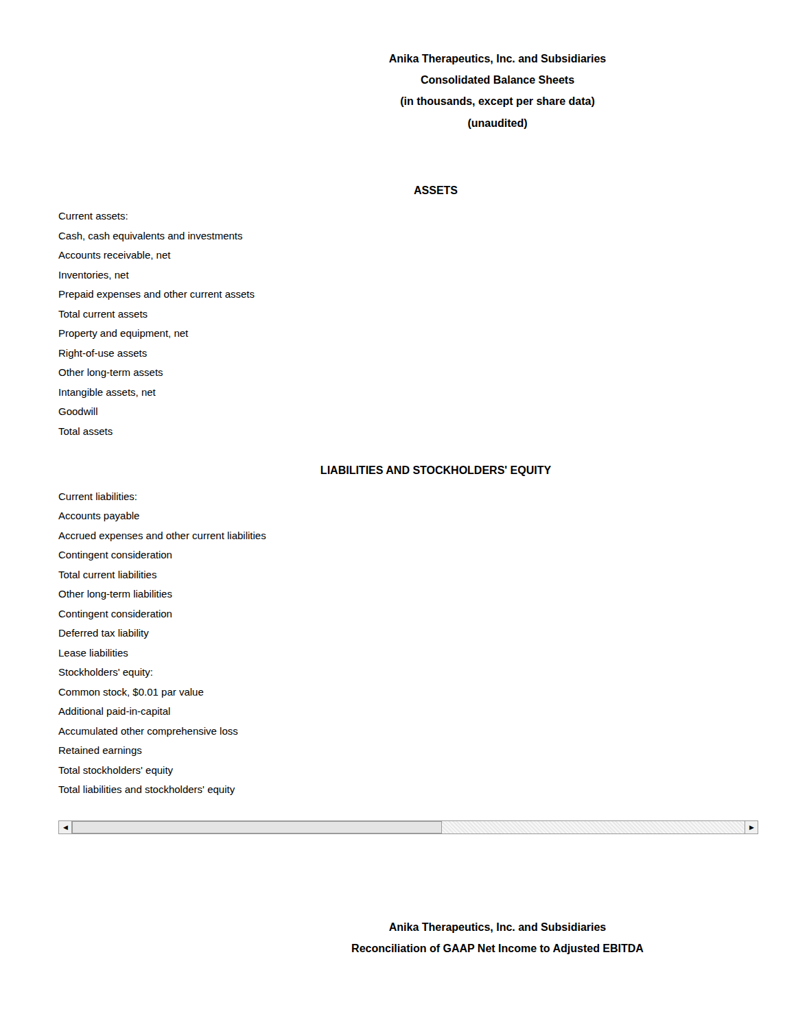Anika Therapeutics, Inc. and Subsidiaries
Consolidated Balance Sheets
(in thousands, except per share data)
(unaudited)
ASSETS
| Current assets: |
| Cash, cash equivalents and investments |
| Accounts receivable, net |
| Inventories, net |
| Prepaid expenses and other current assets |
| Total current assets |
| Property and equipment, net |
| Right-of-use assets |
| Other long-term assets |
| Intangible assets, net |
| Goodwill |
| Total assets |
LIABILITIES AND STOCKHOLDERS' EQUITY
| Current liabilities: |
| Accounts payable |
| Accrued expenses and other current liabilities |
| Contingent consideration |
| Total current liabilities |
| Other long-term liabilities |
| Contingent consideration |
| Deferred tax liability |
| Lease liabilities |
| Stockholders' equity: |
| Common stock, $0.01 par value |
| Additional paid-in-capital |
| Accumulated other comprehensive loss |
| Retained earnings |
| Total stockholders' equity |
| Total liabilities and stockholders' equity |
◀
▶
Anika Therapeutics, Inc. and Subsidiaries
Reconciliation of GAAP Net Income to Adjusted EBITDA